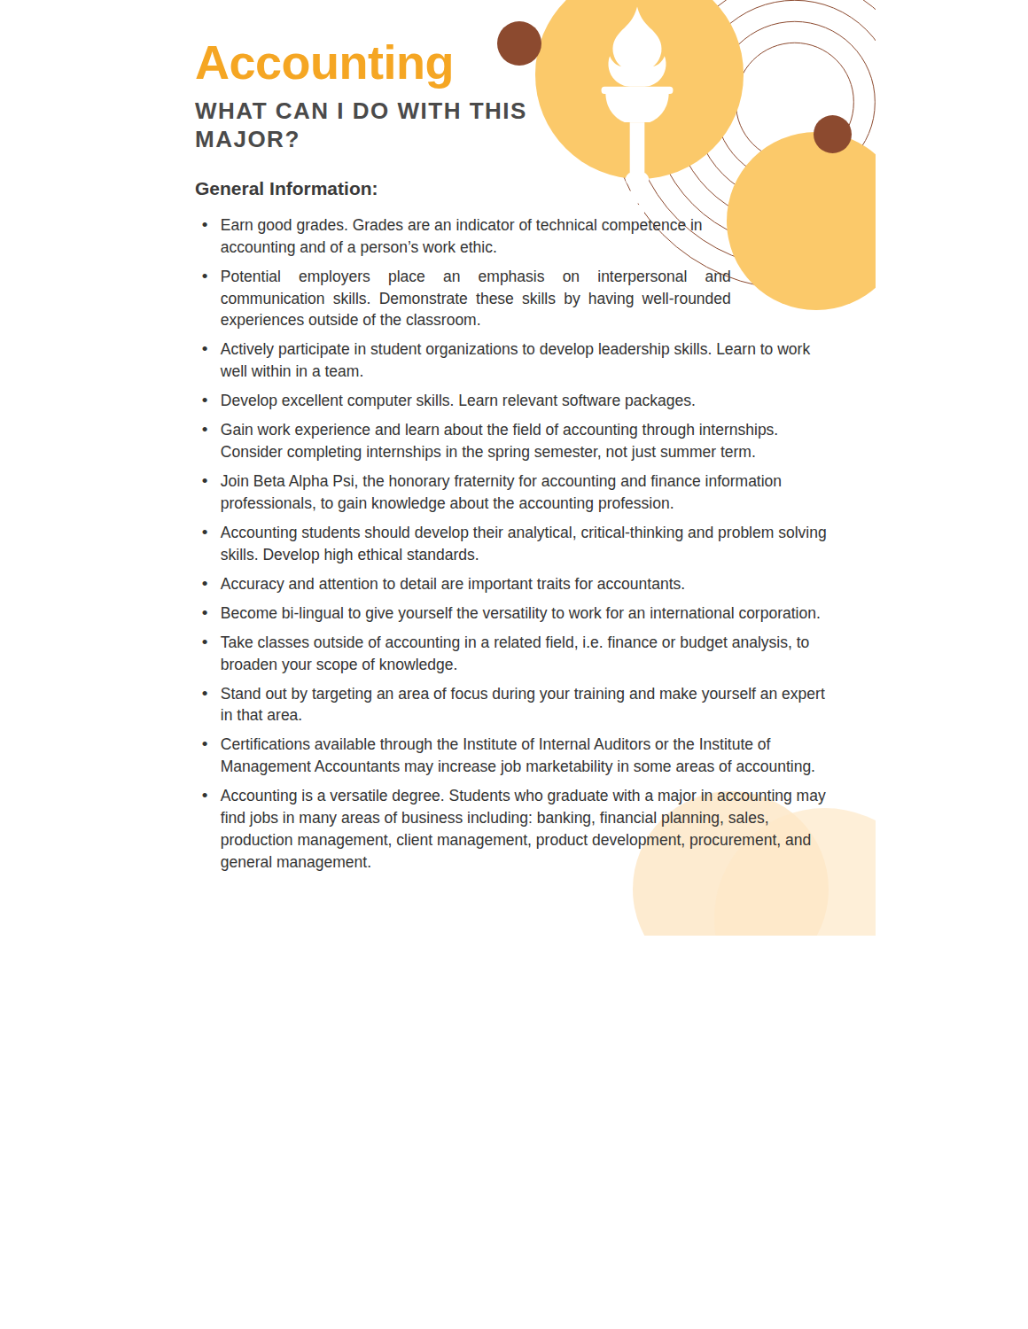Accounting
WHAT CAN I DO WITH THIS MAJOR?
General Information:
Earn good grades. Grades are an indicator of technical competence in accounting and of a person’s work ethic.
Potential employers place an emphasis on interpersonal and communication skills. Demonstrate these skills by having well-rounded experiences outside of the classroom.
Actively participate in student organizations to develop leadership skills. Learn to work well within in a team.
Develop excellent computer skills. Learn relevant software packages.
Gain work experience and learn about the field of accounting through internships. Consider completing internships in the spring semester, not just summer term.
Join Beta Alpha Psi, the honorary fraternity for accounting and finance information professionals, to gain knowledge about the accounting profession.
Accounting students should develop their analytical, critical-thinking and problem solving skills. Develop high ethical standards.
Accuracy and attention to detail are important traits for accountants.
Become bi-lingual to give yourself the versatility to work for an international corporation.
Take classes outside of accounting in a related field, i.e. finance or budget analysis, to broaden your scope of knowledge.
Stand out by targeting an area of focus during your training and make yourself an expert in that area.
Certifications available through the Institute of Internal Auditors or the Institute of Management Accountants may increase job marketability in some areas of accounting.
Accounting is a versatile degree. Students who graduate with a major in accounting may find jobs in many areas of business including: banking, financial planning, sales, production management, client management, product development, procurement, and general management.